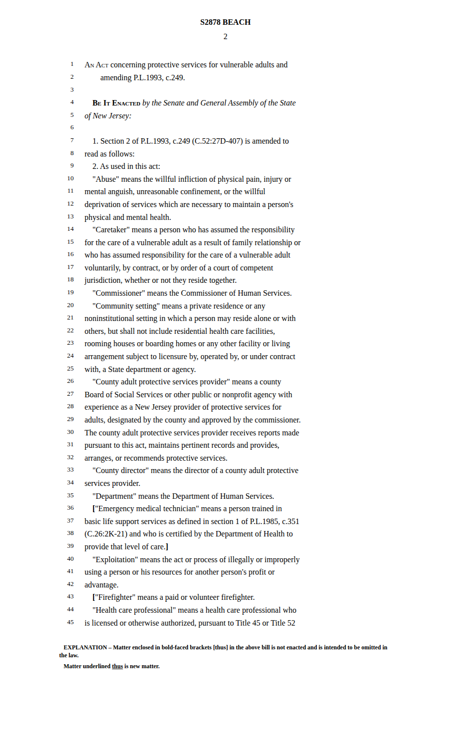S2878 BEACH
2
An Act concerning protective services for vulnerable adults and
amending P.L.1993, c.249.
Be It Enacted by the Senate and General Assembly of the State
of New Jersey:
1. Section 2 of P.L.1993, c.249 (C.52:27D-407) is amended to
read as follows:
2. As used in this act:
"Abuse" means the willful infliction of physical pain, injury or
mental anguish, unreasonable confinement, or the willful
deprivation of services which are necessary to maintain a person's
physical and mental health.
"Caretaker" means a person who has assumed the responsibility
for the care of a vulnerable adult as a result of family relationship or
who has assumed responsibility for the care of a vulnerable adult
voluntarily, by contract, or by order of a court of competent
jurisdiction, whether or not they reside together.
"Commissioner" means the Commissioner of Human Services.
"Community setting" means a private residence or any
noninstitutional setting in which a person may reside alone or with
others, but shall not include residential health care facilities,
rooming houses or boarding homes or any other facility or living
arrangement subject to licensure by, operated by, or under contract
with, a State department or agency.
"County adult protective services provider" means a county
Board of Social Services or other public or nonprofit agency with
experience as a New Jersey provider of protective services for
adults, designated by the county and approved by the commissioner.
The county adult protective services provider receives reports made
pursuant to this act, maintains pertinent records and provides,
arranges, or recommends protective services.
"County director" means the director of a county adult protective
services provider.
"Department" means the Department of Human Services.
["Emergency medical technician" means a person trained in
basic life support services as defined in section 1 of P.L.1985, c.351
(C.26:2K-21) and who is certified by the Department of Health to
provide that level of care.]
"Exploitation" means the act or process of illegally or improperly
using a person or his resources for another person's profit or
advantage.
["Firefighter" means a paid or volunteer firefighter.
"Health care professional" means a health care professional who
is licensed or otherwise authorized, pursuant to Title 45 or Title 52
EXPLANATION – Matter enclosed in bold-faced brackets [thus] in the above bill is not enacted and is intended to be omitted in the law.
Matter underlined thus is new matter.